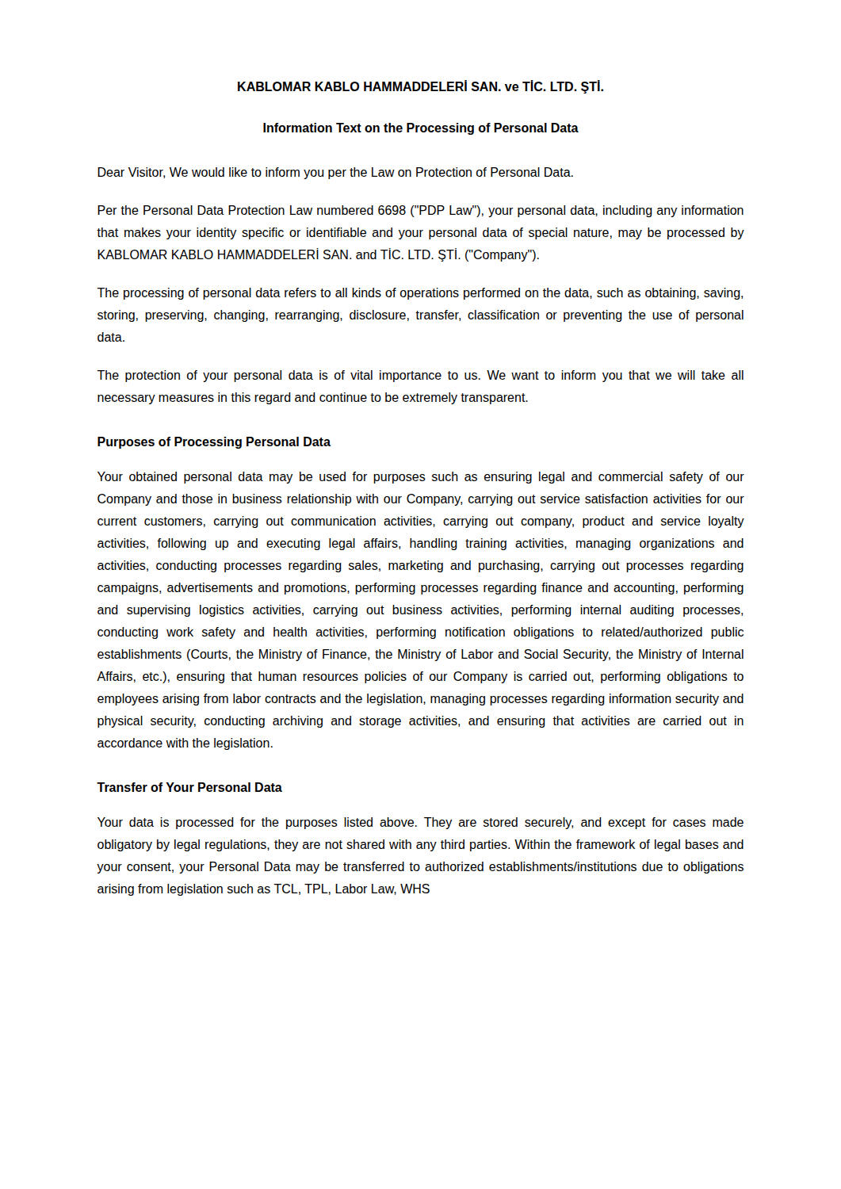KABLOMAR KABLO HAMMADDELERİ SAN. ve TİC. LTD. ŞTİ.
Information Text on the Processing of Personal Data
Dear Visitor, We would like to inform you per the Law on Protection of Personal Data.
Per the Personal Data Protection Law numbered 6698 ("PDP Law"), your personal data, including any information that makes your identity specific or identifiable and your personal data of special nature, may be processed by KABLOMAR KABLO HAMMADDELERİ SAN. and TİC. LTD. ŞTİ. ("Company").
The processing of personal data refers to all kinds of operations performed on the data, such as obtaining, saving, storing, preserving, changing, rearranging, disclosure, transfer, classification or preventing the use of personal data.
The protection of your personal data is of vital importance to us. We want to inform you that we will take all necessary measures in this regard and continue to be extremely transparent.
Purposes of Processing Personal Data
Your obtained personal data may be used for purposes such as ensuring legal and commercial safety of our Company and those in business relationship with our Company, carrying out service satisfaction activities for our current customers, carrying out communication activities, carrying out company, product and service loyalty activities, following up and executing legal affairs, handling training activities, managing organizations and activities, conducting processes regarding sales, marketing and purchasing, carrying out processes regarding campaigns, advertisements and promotions, performing processes regarding finance and accounting, performing and supervising logistics activities, carrying out business activities, performing internal auditing processes, conducting work safety and health activities, performing notification obligations to related/authorized public establishments (Courts, the Ministry of Finance, the Ministry of Labor and Social Security, the Ministry of Internal Affairs, etc.), ensuring that human resources policies of our Company is carried out, performing obligations to employees arising from labor contracts and the legislation, managing processes regarding information security and physical security, conducting archiving and storage activities, and ensuring that activities are carried out in accordance with the legislation.
Transfer of Your Personal Data
Your data is processed for the purposes listed above. They are stored securely, and except for cases made obligatory by legal regulations, they are not shared with any third parties. Within the framework of legal bases and your consent, your Personal Data may be transferred to authorized establishments/institutions due to obligations arising from legislation such as TCL, TPL, Labor Law, WHS